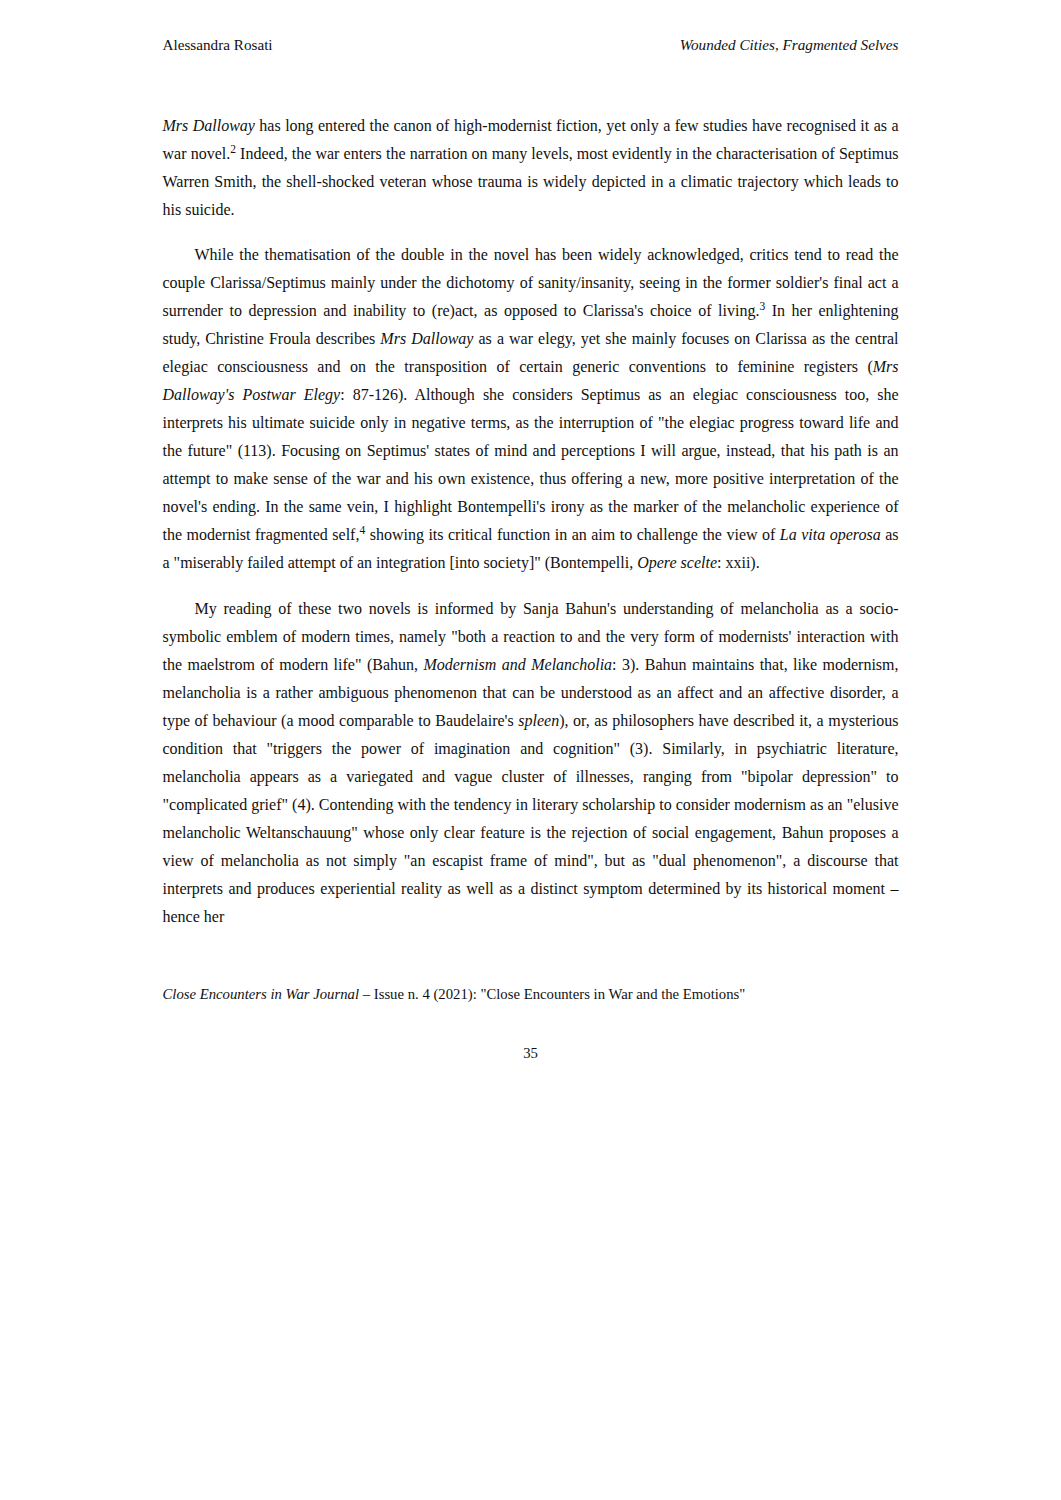Alessandra Rosati Wounded Cities, Fragmented Selves
Mrs Dalloway has long entered the canon of high-modernist fiction, yet only a few studies have recognised it as a war novel.2 Indeed, the war enters the narration on many levels, most evidently in the characterisation of Septimus Warren Smith, the shell-shocked veteran whose trauma is widely depicted in a climatic trajectory which leads to his suicide.
While the thematisation of the double in the novel has been widely acknowledged, critics tend to read the couple Clarissa/Septimus mainly under the dichotomy of sanity/insanity, seeing in the former soldier's final act a surrender to depression and inability to (re)act, as opposed to Clarissa's choice of living.3 In her enlightening study, Christine Froula describes Mrs Dalloway as a war elegy, yet she mainly focuses on Clarissa as the central elegiac consciousness and on the transposition of certain generic conventions to feminine registers (Mrs Dalloway's Postwar Elegy: 87-126). Although she considers Septimus as an elegiac consciousness too, she interprets his ultimate suicide only in negative terms, as the interruption of "the elegiac progress toward life and the future" (113). Focusing on Septimus' states of mind and perceptions I will argue, instead, that his path is an attempt to make sense of the war and his own existence, thus offering a new, more positive interpretation of the novel's ending. In the same vein, I highlight Bontempelli's irony as the marker of the melancholic experience of the modernist fragmented self,4 showing its critical function in an aim to challenge the view of La vita operosa as a "miserably failed attempt of an integration [into society]" (Bontempelli, Opere scelte: xxii).
My reading of these two novels is informed by Sanja Bahun's understanding of melancholia as a socio-symbolic emblem of modern times, namely "both a reaction to and the very form of modernists' interaction with the maelstrom of modern life" (Bahun, Modernism and Melancholia: 3). Bahun maintains that, like modernism, melancholia is a rather ambiguous phenomenon that can be understood as an affect and an affective disorder, a type of behaviour (a mood comparable to Baudelaire's spleen), or, as philosophers have described it, a mysterious condition that "triggers the power of imagination and cognition" (3). Similarly, in psychiatric literature, melancholia appears as a variegated and vague cluster of illnesses, ranging from "bipolar depression" to "complicated grief" (4). Contending with the tendency in literary scholarship to consider modernism as an "elusive melancholic Weltanschauung" whose only clear feature is the rejection of social engagement, Bahun proposes a view of melancholia as not simply "an escapist frame of mind", but as "dual phenomenon", a discourse that interprets and produces experiential reality as well as a distinct symptom determined by its historical moment – hence her
Close Encounters in War Journal – Issue n. 4 (2021): "Close Encounters in War and the Emotions"
35